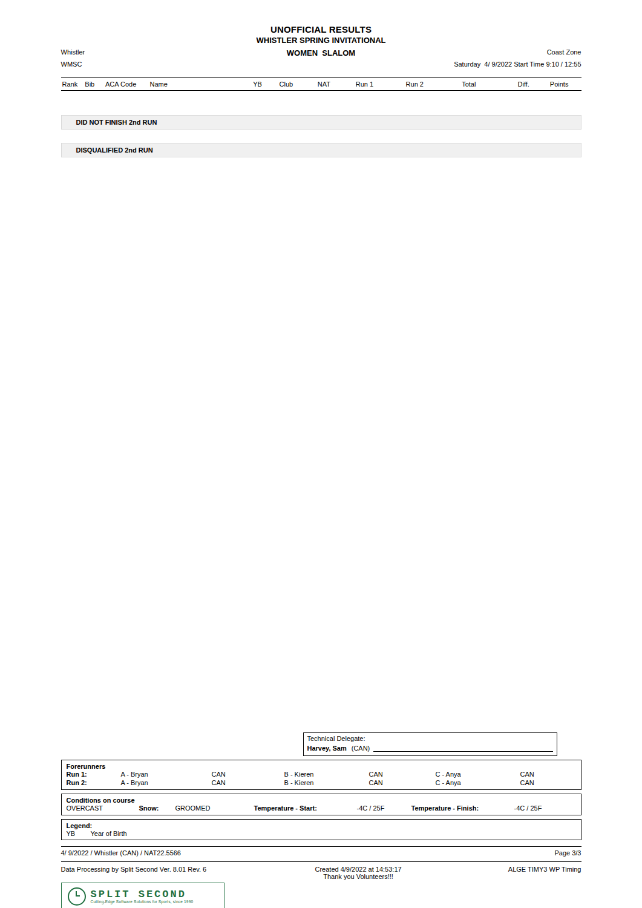UNOFFICIAL RESULTS
WHISTLER SPRING INVITATIONAL
Whistler
WOMEN SLALOM
Coast Zone
WMSC
Saturday 4/ 9/2022 Start Time 9:10 / 12:55
| Rank | Bib | ACA Code | Name | YB | Club | NAT | Run 1 | Run 2 | Total | Diff. | Points |
| --- | --- | --- | --- | --- | --- | --- | --- | --- | --- | --- | --- |
DID NOT FINISH 2nd RUN
DISQUALIFIED 2nd RUN
Technical Delegate:
Harvey, Sam (CAN)
Forerunners
| Run 1: | A - Bryan | CAN | B - Kieren | CAN | C - Anya | CAN |
| Run 2: | A - Bryan | CAN | B - Kieren | CAN | C - Anya | CAN |
Conditions on course
| OVERCAST | Snow: | GROOMED | Temperature - Start: | -4C / 25F | Temperature - Finish: | -4C / 25F |
Legend:
YBYear of Birth
4/ 9/2022 / Whistler (CAN) / NAT22.5566
Page 3/3
Data Processing by Split Second Ver. 8.01 Rev. 6
Created 4/9/2022 at 14:53:17
Thank you Volunteers!!!
ALGE TIMY3 WP Timing
SPLIT SECOND
Cutting-Edge Software Solutions for Sports, since 1990